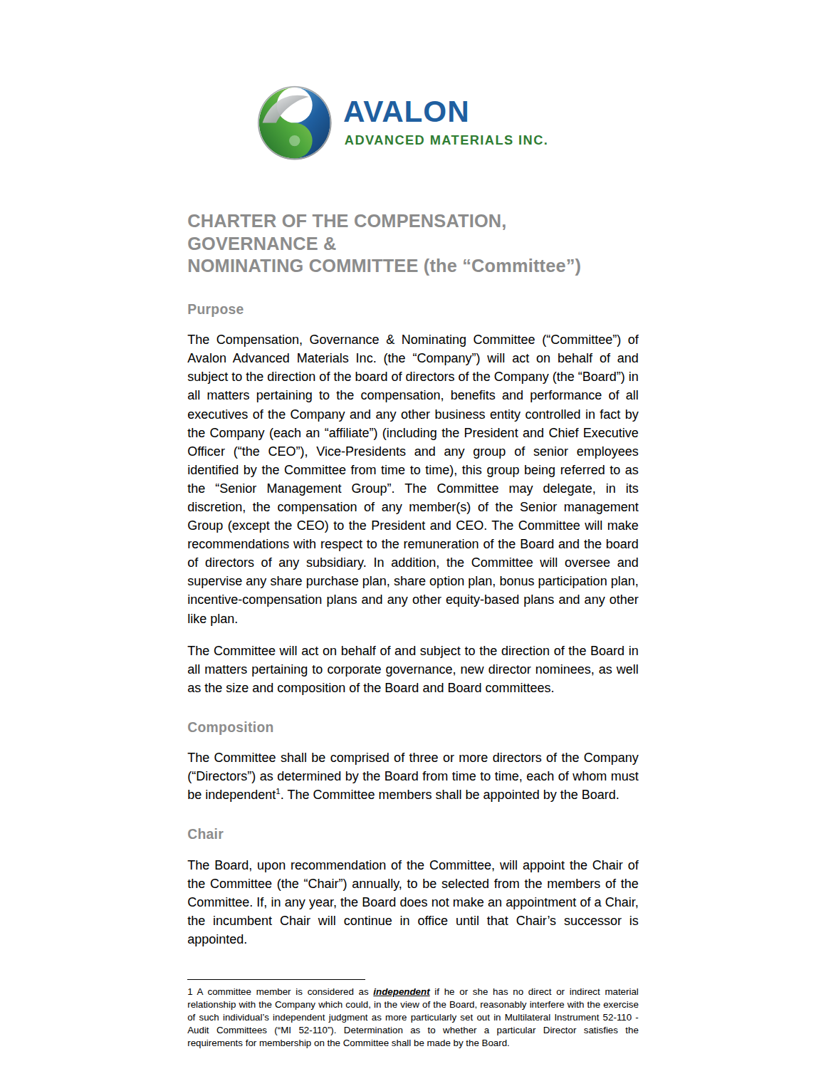AVALON ADVANCED MATERIALS INC.
CHARTER OF THE COMPENSATION, GOVERNANCE &
NOMINATING COMMITTEE (the “Committee”)
Purpose
The Compensation, Governance & Nominating Committee (“Committee”) of Avalon Advanced Materials Inc. (the “Company”) will act on behalf of and subject to the direction of the board of directors of the Company (the “Board”) in all matters pertaining to the compensation, benefits and performance of all executives of the Company and any other business entity controlled in fact by the Company (each an “affiliate”) (including the President and Chief Executive Officer (“the CEO”), Vice-Presidents and any group of senior employees identified by the Committee from time to time), this group being referred to as the “Senior Management Group”. The Committee may delegate, in its discretion, the compensation of any member(s) of the Senior management Group (except the CEO) to the President and CEO. The Committee will make recommendations with respect to the remuneration of the Board and the board of directors of any subsidiary. In addition, the Committee will oversee and supervise any share purchase plan, share option plan, bonus participation plan, incentive-compensation plans and any other equity-based plans and any other like plan.
The Committee will act on behalf of and subject to the direction of the Board in all matters pertaining to corporate governance, new director nominees, as well as the size and composition of the Board and Board committees.
Composition
The Committee shall be comprised of three or more directors of the Company (“Directors”) as determined by the Board from time to time, each of whom must be independent1. The Committee members shall be appointed by the Board.
Chair
The Board, upon recommendation of the Committee, will appoint the Chair of the Committee (the “Chair”) annually, to be selected from the members of the Committee. If, in any year, the Board does not make an appointment of a Chair, the incumbent Chair will continue in office until that Chair’s successor is appointed.
1 A committee member is considered as independent if he or she has no direct or indirect material relationship with the Company which could, in the view of the Board, reasonably interfere with the exercise of such individual’s independent judgment as more particularly set out in Multilateral Instrument 52-110 - Audit Committees (“MI 52-110”). Determination as to whether a particular Director satisfies the requirements for membership on the Committee shall be made by the Board.